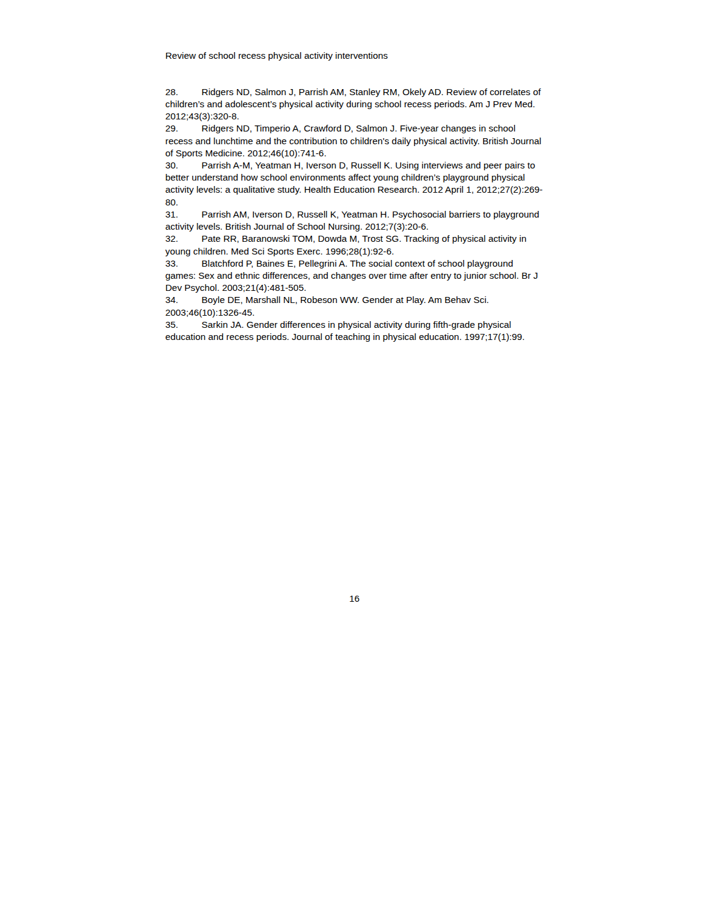Review of school recess physical activity interventions
28. Ridgers ND, Salmon J, Parrish AM, Stanley RM, Okely AD. Review of correlates of children’s and adolescent’s physical activity during school recess periods. Am J Prev Med. 2012;43(3):320-8.
29. Ridgers ND, Timperio A, Crawford D, Salmon J. Five-year changes in school recess and lunchtime and the contribution to children's daily physical activity. British Journal of Sports Medicine. 2012;46(10):741-6.
30. Parrish A-M, Yeatman H, Iverson D, Russell K. Using interviews and peer pairs to better understand how school environments affect young children’s playground physical activity levels: a qualitative study. Health Education Research. 2012 April 1, 2012;27(2):269-80.
31. Parrish AM, Iverson D, Russell K, Yeatman H. Psychosocial barriers to playground activity levels. British Journal of School Nursing. 2012;7(3):20-6.
32. Pate RR, Baranowski TOM, Dowda M, Trost SG. Tracking of physical activity in young children. Med Sci Sports Exerc. 1996;28(1):92-6.
33. Blatchford P, Baines E, Pellegrini A. The social context of school playground games: Sex and ethnic differences, and changes over time after entry to junior school. Br J Dev Psychol. 2003;21(4):481-505.
34. Boyle DE, Marshall NL, Robeson WW. Gender at Play. Am Behav Sci. 2003;46(10):1326-45.
35. Sarkin JA. Gender differences in physical activity during fifth-grade physical education and recess periods. Journal of teaching in physical education. 1997;17(1):99.
16